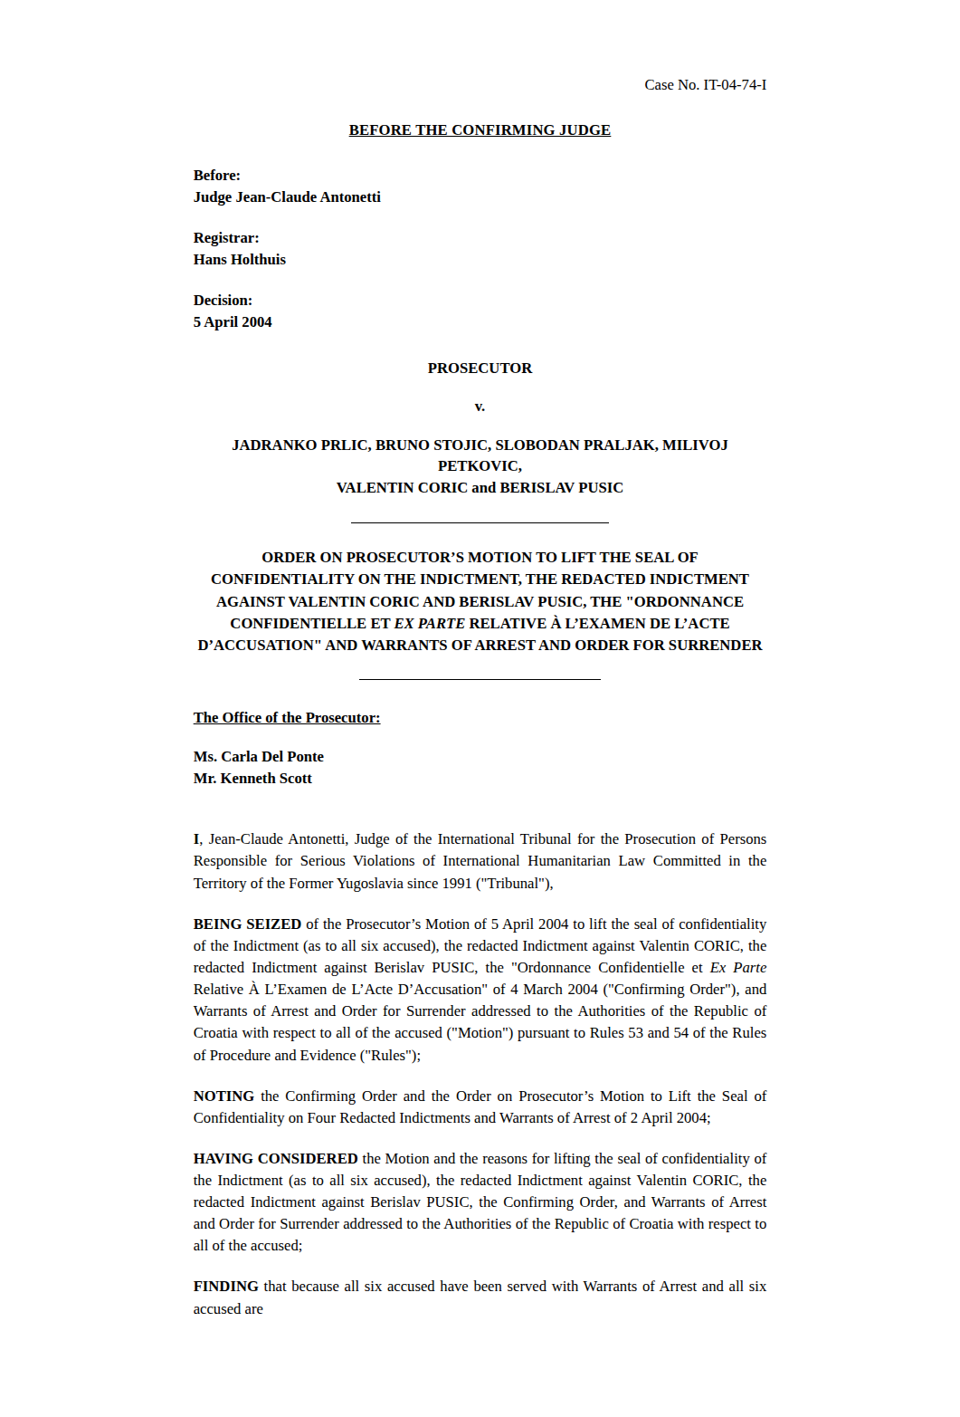Case No. IT-04-74-I
BEFORE THE CONFIRMING JUDGE
Before:
Judge Jean-Claude Antonetti
Registrar:
Hans Holthuis
Decision:
5 April 2004
PROSECUTOR
v.
JADRANKO PRLIC, BRUNO STOJIC, SLOBODAN PRALJAK, MILIVOJ PETKOVIC,
VALENTIN CORIC and BERISLAV PUSIC
ORDER ON PROSECUTOR’S MOTION TO LIFT THE SEAL OF CONFIDENTIALITY ON THE INDICTMENT, THE REDACTED INDICTMENT AGAINST VALENTIN CORIC AND BERISLAV PUSIC, THE "ORDONNANCE CONFIDENTIELLE ET EX PARTE RELATIVE À L’EXAMEN DE L’ACTE D’ACCUSATION" AND WARRANTS OF ARREST AND ORDER FOR SURRENDER
The Office of the Prosecutor:
Ms. Carla Del Ponte
Mr. Kenneth Scott
I, Jean-Claude Antonetti, Judge of the International Tribunal for the Prosecution of Persons Responsible for Serious Violations of International Humanitarian Law Committed in the Territory of the Former Yugoslavia since 1991 ("Tribunal"),
BEING SEIZED of the Prosecutor’s Motion of 5 April 2004 to lift the seal of confidentiality of the Indictment (as to all six accused), the redacted Indictment against Valentin CORIC, the redacted Indictment against Berislav PUSIC, the "Ordonnance Confidentielle et Ex Parte Relative À L’Examen de L’Acte D’Accusation" of 4 March 2004 ("Confirming Order"), and Warrants of Arrest and Order for Surrender addressed to the Authorities of the Republic of Croatia with respect to all of the accused ("Motion") pursuant to Rules 53 and 54 of the Rules of Procedure and Evidence ("Rules");
NOTING the Confirming Order and the Order on Prosecutor’s Motion to Lift the Seal of Confidentiality on Four Redacted Indictments and Warrants of Arrest of 2 April 2004;
HAVING CONSIDERED the Motion and the reasons for lifting the seal of confidentiality of the Indictment (as to all six accused), the redacted Indictment against Valentin CORIC, the redacted Indictment against Berislav PUSIC, the Confirming Order, and Warrants of Arrest and Order for Surrender addressed to the Authorities of the Republic of Croatia with respect to all of the accused;
FINDING that because all six accused have been served with Warrants of Arrest and all six accused are